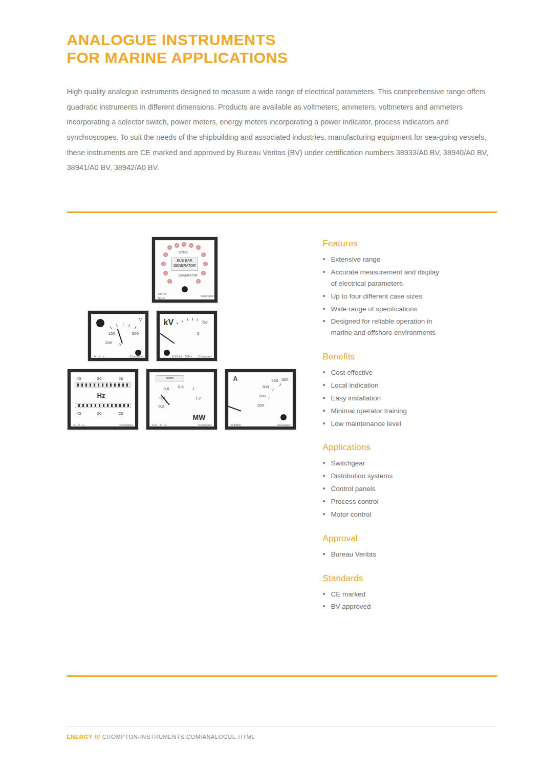Analogue Instruments
for Marine Applications
High quality analogue instruments designed to measure a wide range of electrical parameters. This comprehensive range offers quadratic instruments in different dimensions. Products are available as voltmeters, ammeters, voltmeters and ammeters incorporating a selector switch, power meters, energy meters incorporating a power indicator, process indicators and synchroscopes. To suit the needs of the shipbuilding and associated industries, manufacturing equipment for sea-going vessels, these instruments are CE marked and approved by Bureau Veritas (BV) under certification numbers 38933/A0 BV, 38940/A0 BV, 38941/A0 BV, 38942/A0 BV.
SYNC
BUS BAR
GENERATOR
GENERATOR
AUTO
Sync
Crompton
V
100
500
200
0
A V L
Crompton
kV
10
5
0-10 kV 50Hz
Crompton
45
50
55
Hz
45
50
55
A V L
Crompton
MWh
0,6
0,8
1
0,4
1,2
0,2
MW
0-C V L
Crompton
A
400
500
300
200
100
0-500A
Crompton
Features
Extensive range
Accurate measurement and display
of electrical parameters
Up to four different case sizes
Wide range of specifications
Designed for reliable operation in
marine and offshore environments
Benefits
Cost effective
Local indication
Easy installation
Minimal operator training
Low maintenance level
Applications
Switchgear
Distribution systems
Control panels
Process control
Motor control
Approval
Bureau Veritas
Standards
CE marked
BV approved
ENERGY///CROMPTON-INSTRUMENTS.COM/ANALOGUE.HTML